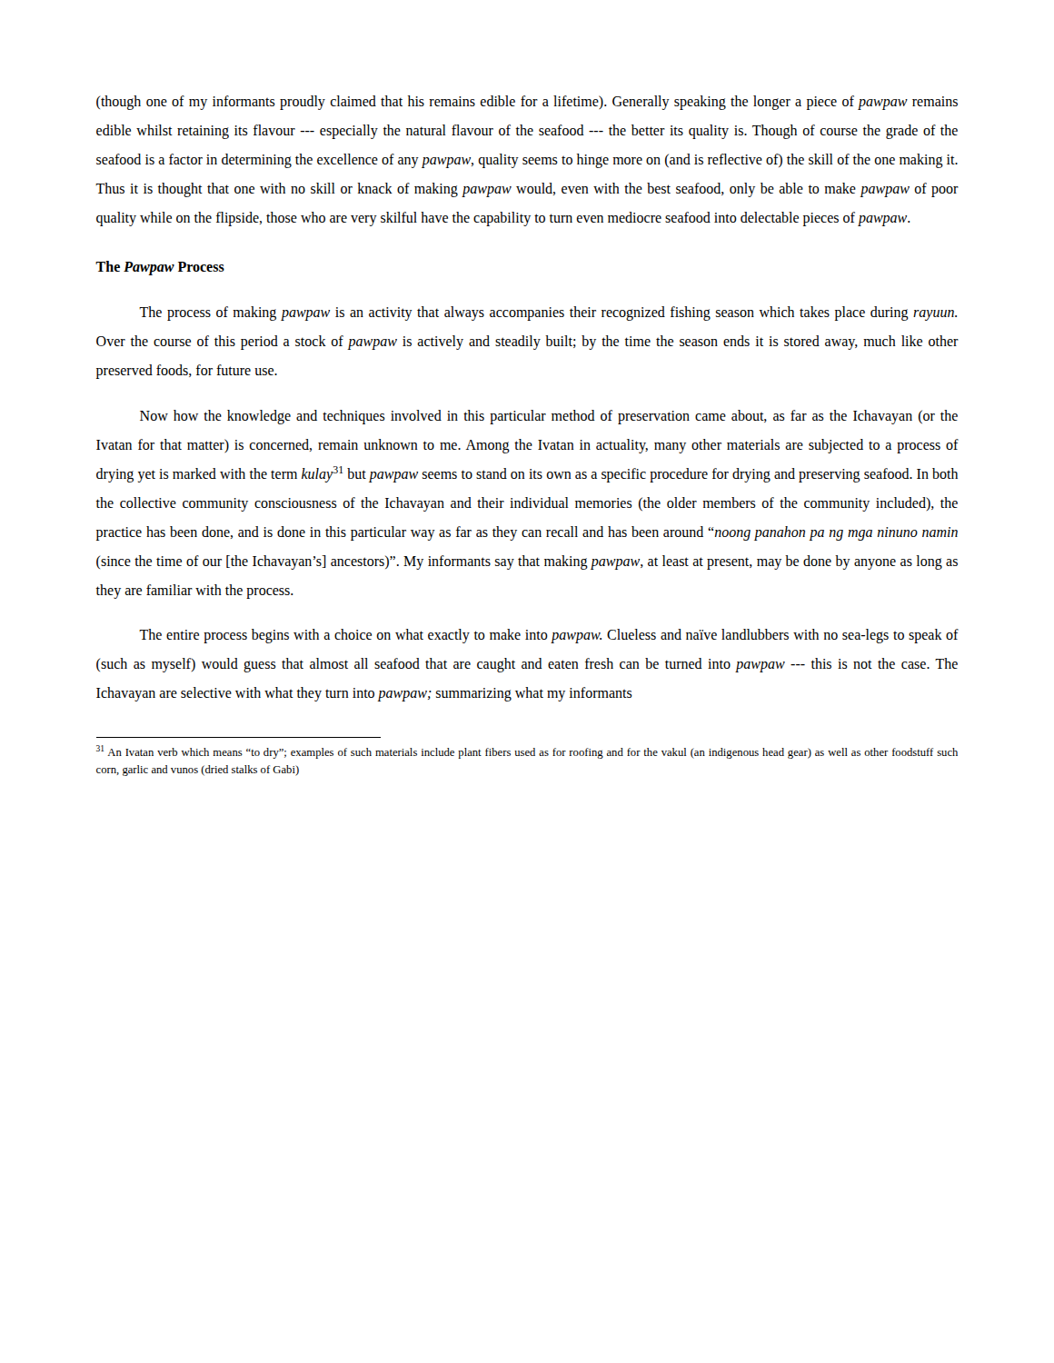(though one of my informants proudly claimed that his remains edible for a lifetime). Generally speaking the longer a piece of pawpaw remains edible whilst retaining its flavour --- especially the natural flavour of the seafood --- the better its quality is. Though of course the grade of the seafood is a factor in determining the excellence of any pawpaw, quality seems to hinge more on (and is reflective of) the skill of the one making it. Thus it is thought that one with no skill or knack of making pawpaw would, even with the best seafood, only be able to make pawpaw of poor quality while on the flipside, those who are very skilful have the capability to turn even mediocre seafood into delectable pieces of pawpaw.
The Pawpaw Process
The process of making pawpaw is an activity that always accompanies their recognized fishing season which takes place during rayuun. Over the course of this period a stock of pawpaw is actively and steadily built; by the time the season ends it is stored away, much like other preserved foods, for future use.
Now how the knowledge and techniques involved in this particular method of preservation came about, as far as the Ichavayan (or the Ivatan for that matter) is concerned, remain unknown to me. Among the Ivatan in actuality, many other materials are subjected to a process of drying yet is marked with the term kulay31 but pawpaw seems to stand on its own as a specific procedure for drying and preserving seafood. In both the collective community consciousness of the Ichavayan and their individual memories (the older members of the community included), the practice has been done, and is done in this particular way as far as they can recall and has been around “noong panahon pa ng mga ninuno namin (since the time of our [the Ichavayan’s] ancestors)”. My informants say that making pawpaw, at least at present, may be done by anyone as long as they are familiar with the process.
The entire process begins with a choice on what exactly to make into pawpaw. Clueless and naïve landlubbers with no sea-legs to speak of (such as myself) would guess that almost all seafood that are caught and eaten fresh can be turned into pawpaw --- this is not the case. The Ichavayan are selective with what they turn into pawpaw; summarizing what my informants
31 An Ivatan verb which means “to dry”; examples of such materials include plant fibers used as for roofing and for the vakul (an indigenous head gear) as well as other foodstuff such corn, garlic and vunos (dried stalks of Gabi)